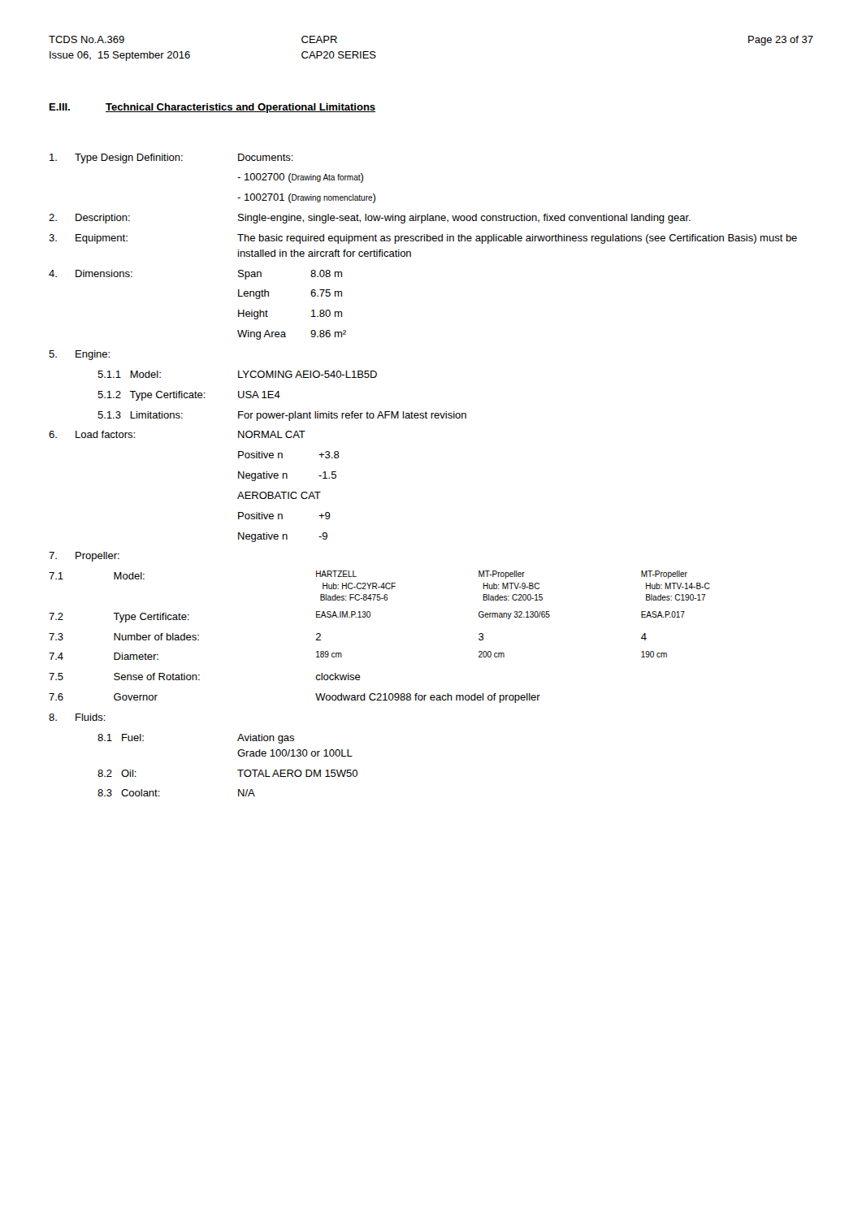TCDS No.A.369
Issue 06, 15 September 2016
CEAPR
CAP20 SERIES
Page 23 of 37
E.III. Technical Characteristics and Operational Limitations
| 1. | Type Design Definition: | Documents: |
| | | - 1002700 ( Drawing Ata format ) |
| | | - 1002701 ( Drawing nomenclature ) |
| 2. | Description: | Single-engine, single-seat, low-wing airplane, wood construction, fixed conventional landing gear. |
| 3. | Equipment: | The basic required equipment as prescribed in the applicable airworthiness regulations (see Certification Basis) must be installed in the aircraft for certification |
| 4. | Dimensions: | Span 8.08 m |
| | | Length 6.75 m |
| | | Height 1.80 m |
| | | Wing Area 9.86 m² |
| 5. | Engine: |
| | 5.1.1 Model: | LYCOMING AEIO-540-L1B5D |
| | 5.1.2 Type Certificate: | USA 1E4 |
| | 5.1.3 Limitations: | For power-plant limits refer to AFM latest revision |
| 6. | Load factors: | NORMAL CAT |
| | | Positive n +3.8 |
| | | Negative n -1.5 |
| | | AEROBATIC CAT |
| | | Positive n +9 |
| | | Negative n -9 |
| 7. | Propeller: |
| 7.1 | Model: | HARTZELL Hub: HC-C2YR-4CF Blades: FC-8475-6 | MT-Propeller Hub: MTV-9-BC Blades: C200-15 | MT-Propeller Hub: MTV-14-B-C Blades: C190-17 |
| 7.2 | Type Certificate: | EASA.IM.P.130 | Germany 32.130/65 | EASA.P.017 |
| 7.3 | Number of blades: | 2 | 3 | 4 |
| 7.4 | Diameter: | 189 cm | 200 cm | 190 cm |
| 7.5 | Sense of Rotation: | clockwise |
| 7.6 | Governor | Woodward C210988 for each model of propeller |
| 8. | Fluids: |
| | 8.1 Fuel: | Aviation gas Grade 100/130 or 100LL |
| | 8.2 Oil: | TOTAL AERO DM 15W50 |
| | 8.3 Coolant: | N/A |